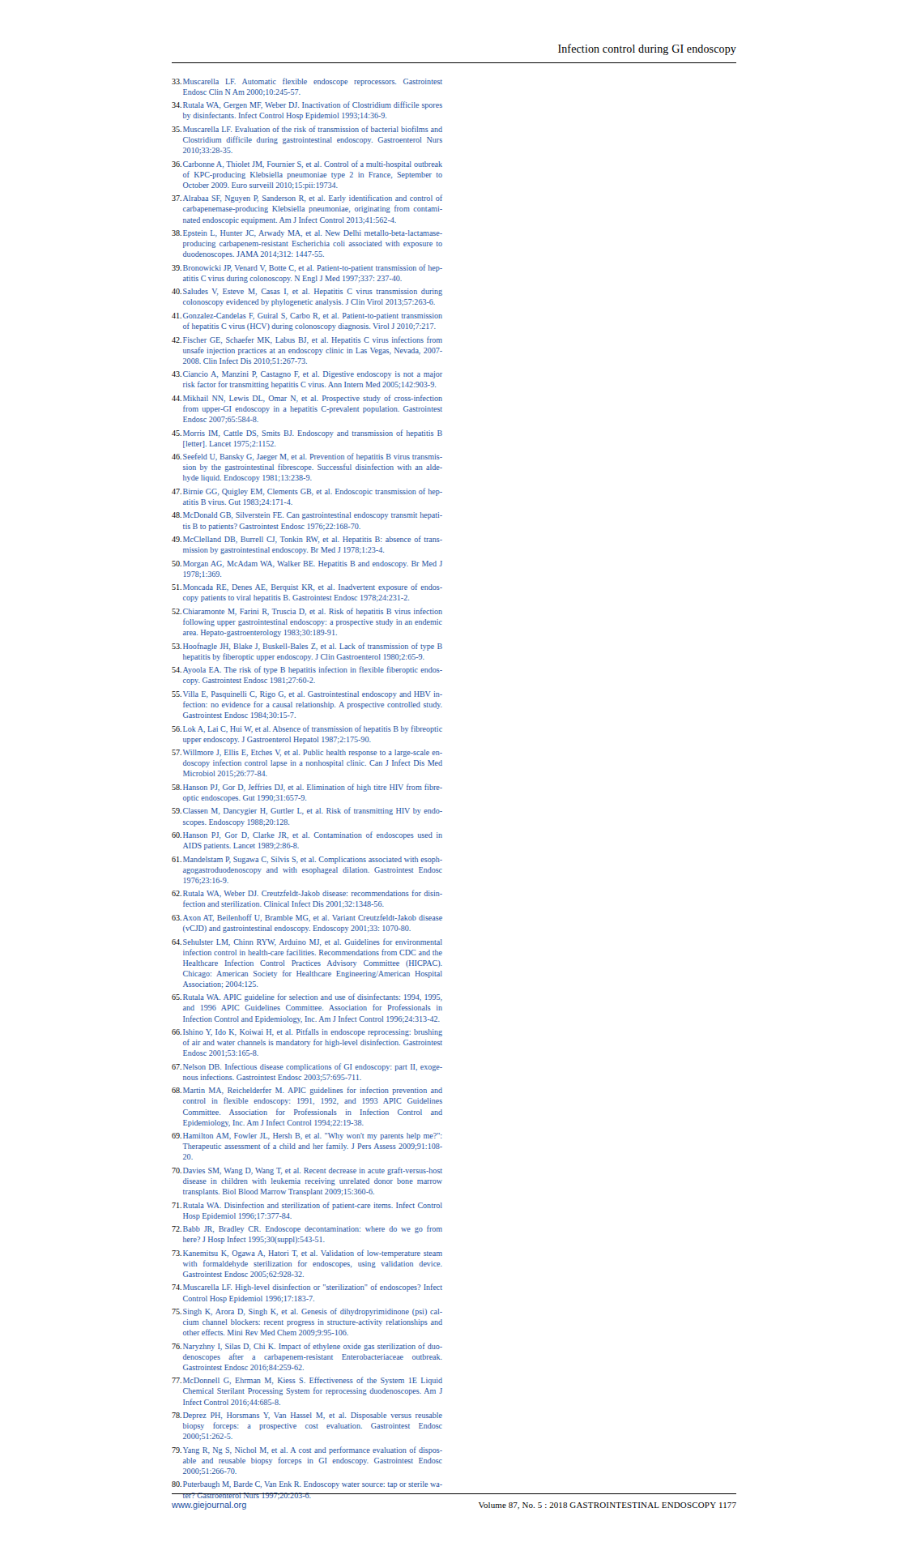Infection control during GI endoscopy
33. Muscarella LF. Automatic flexible endoscope reprocessors. Gastrointest Endosc Clin N Am 2000;10:245-57.
34. Rutala WA, Gergen MF, Weber DJ. Inactivation of Clostridium difficile spores by disinfectants. Infect Control Hosp Epidemiol 1993;14:36-9.
35. Muscarella LF. Evaluation of the risk of transmission of bacterial biofilms and Clostridium difficile during gastrointestinal endoscopy. Gastroenterol Nurs 2010;33:28-35.
36. Carbonne A, Thiolet JM, Fournier S, et al. Control of a multi-hospital outbreak of KPC-producing Klebsiella pneumoniae type 2 in France, September to October 2009. Euro surveill 2010;15:pii:19734.
37. Alrabaa SF, Nguyen P, Sanderson R, et al. Early identification and control of carbapenemase-producing Klebsiella pneumoniae, originating from contaminated endoscopic equipment. Am J Infect Control 2013;41:562-4.
38. Epstein L, Hunter JC, Arwady MA, et al. New Delhi metallo-beta-lactamase-producing carbapenem-resistant Escherichia coli associated with exposure to duodenoscopes. JAMA 2014;312: 1447-55.
39. Bronowicki JP, Venard V, Botte C, et al. Patient-to-patient transmission of hepatitis C virus during colonoscopy. N Engl J Med 1997;337: 237-40.
40. Saludes V, Esteve M, Casas I, et al. Hepatitis C virus transmission during colonoscopy evidenced by phylogenetic analysis. J Clin Virol 2013;57:263-6.
41. Gonzalez-Candelas F, Guiral S, Carbo R, et al. Patient-to-patient transmission of hepatitis C virus (HCV) during colonoscopy diagnosis. Virol J 2010;7:217.
42. Fischer GE, Schaefer MK, Labus BJ, et al. Hepatitis C virus infections from unsafe injection practices at an endoscopy clinic in Las Vegas, Nevada, 2007-2008. Clin Infect Dis 2010;51:267-73.
43. Ciancio A, Manzini P, Castagno F, et al. Digestive endoscopy is not a major risk factor for transmitting hepatitis C virus. Ann Intern Med 2005;142:903-9.
44. Mikhail NN, Lewis DL, Omar N, et al. Prospective study of cross-infection from upper-GI endoscopy in a hepatitis C-prevalent population. Gastrointest Endosc 2007;65:584-8.
45. Morris IM, Cattle DS, Smits BJ. Endoscopy and transmission of hepatitis B [letter]. Lancet 1975;2:1152.
46. Seefeld U, Bansky G, Jaeger M, et al. Prevention of hepatitis B virus transmission by the gastrointestinal fibrescope. Successful disinfection with an aldehyde liquid. Endoscopy 1981;13:238-9.
47. Birnie GG, Quigley EM, Clements GB, et al. Endoscopic transmission of hepatitis B virus. Gut 1983;24:171-4.
48. McDonald GB, Silverstein FE. Can gastrointestinal endoscopy transmit hepatitis B to patients? Gastrointest Endosc 1976;22:168-70.
49. McClelland DB, Burrell CJ, Tonkin RW, et al. Hepatitis B: absence of transmission by gastrointestinal endoscopy. Br Med J 1978;1:23-4.
50. Morgan AG, McAdam WA, Walker BE. Hepatitis B and endoscopy. Br Med J 1978;1:369.
51. Moncada RE, Denes AE, Berquist KR, et al. Inadvertent exposure of endoscopy patients to viral hepatitis B. Gastrointest Endosc 1978;24:231-2.
52. Chiaramonte M, Farini R, Truscia D, et al. Risk of hepatitis B virus infection following upper gastrointestinal endoscopy: a prospective study in an endemic area. Hepato-gastroenterology 1983;30:189-91.
53. Hoofnagle JH, Blake J, Buskell-Bales Z, et al. Lack of transmission of type B hepatitis by fiberoptic upper endoscopy. J Clin Gastroenterol 1980;2:65-9.
54. Ayoola EA. The risk of type B hepatitis infection in flexible fiberoptic endoscopy. Gastrointest Endosc 1981;27:60-2.
55. Villa E, Pasquinelli C, Rigo G, et al. Gastrointestinal endoscopy and HBV infection: no evidence for a causal relationship. A prospective controlled study. Gastrointest Endosc 1984;30:15-7.
56. Lok A, Lai C, Hui W, et al. Absence of transmission of hepatitis B by fibreoptic upper endoscopy. J Gastroenterol Hepatol 1987;2:175-90.
57. Willmore J, Ellis E, Etches V, et al. Public health response to a large-scale endoscopy infection control lapse in a nonhospital clinic. Can J Infect Dis Med Microbiol 2015;26:77-84.
58. Hanson PJ, Gor D, Jeffries DJ, et al. Elimination of high titre HIV from fibreoptic endoscopes. Gut 1990;31:657-9.
59. Classen M, Dancygier H, Gurtler L, et al. Risk of transmitting HIV by endoscopes. Endoscopy 1988;20:128.
60. Hanson PJ, Gor D, Clarke JR, et al. Contamination of endoscopes used in AIDS patients. Lancet 1989;2:86-8.
61. Mandelstam P, Sugawa C, Silvis S, et al. Complications associated with esophagogastroduodenoscopy and with esophageal dilation. Gastrointest Endosc 1976;23:16-9.
62. Rutala WA, Weber DJ. Creutzfeldt-Jakob disease: recommendations for disinfection and sterilization. Clinical Infect Dis 2001;32:1348-56.
63. Axon AT, Beilenhoff U, Bramble MG, et al. Variant Creutzfeldt-Jakob disease (vCJD) and gastrointestinal endoscopy. Endoscopy 2001;33: 1070-80.
64. Sehulster LM, Chinn RYW, Arduino MJ, et al. Guidelines for environmental infection control in health-care facilities. Recommendations from CDC and the Healthcare Infection Control Practices Advisory Committee (HICPAC). Chicago: American Society for Healthcare Engineering/American Hospital Association; 2004:125.
65. Rutala WA. APIC guideline for selection and use of disinfectants: 1994, 1995, and 1996 APIC Guidelines Committee. Association for Professionals in Infection Control and Epidemiology, Inc. Am J Infect Control 1996;24:313-42.
66. Ishino Y, Ido K, Koiwai H, et al. Pitfalls in endoscope reprocessing: brushing of air and water channels is mandatory for high-level disinfection. Gastrointest Endosc 2001;53:165-8.
67. Nelson DB. Infectious disease complications of GI endoscopy: part II, exogenous infections. Gastrointest Endosc 2003;57:695-711.
68. Martin MA, Reichelderfer M. APIC guidelines for infection prevention and control in flexible endoscopy: 1991, 1992, and 1993 APIC Guidelines Committee. Association for Professionals in Infection Control and Epidemiology, Inc. Am J Infect Control 1994;22:19-38.
69. Hamilton AM, Fowler JL, Hersh B, et al. "Why won't my parents help me?": Therapeutic assessment of a child and her family. J Pers Assess 2009;91:108-20.
70. Davies SM, Wang D, Wang T, et al. Recent decrease in acute graft-versus-host disease in children with leukemia receiving unrelated donor bone marrow transplants. Biol Blood Marrow Transplant 2009;15:360-6.
71. Rutala WA. Disinfection and sterilization of patient-care items. Infect Control Hosp Epidemiol 1996;17:377-84.
72. Babb JR, Bradley CR. Endoscope decontamination: where do we go from here? J Hosp Infect 1995;30(suppl):543-51.
73. Kanemitsu K, Ogawa A, Hatori T, et al. Validation of low-temperature steam with formaldehyde sterilization for endoscopes, using validation device. Gastrointest Endosc 2005;62:928-32.
74. Muscarella LF. High-level disinfection or "sterilization" of endoscopes? Infect Control Hosp Epidemiol 1996;17:183-7.
75. Singh K, Arora D, Singh K, et al. Genesis of dihydropyrimidinone (psi) calcium channel blockers: recent progress in structure-activity relationships and other effects. Mini Rev Med Chem 2009;9:95-106.
76. Naryzhny I, Silas D, Chi K. Impact of ethylene oxide gas sterilization of duodenoscopes after a carbapenem-resistant Enterobacteriaceae outbreak. Gastrointest Endosc 2016;84:259-62.
77. McDonnell G, Ehrman M, Kiess S. Effectiveness of the System 1E Liquid Chemical Sterilant Processing System for reprocessing duodenoscopes. Am J Infect Control 2016;44:685-8.
78. Deprez PH, Horsmans Y, Van Hassel M, et al. Disposable versus reusable biopsy forceps: a prospective cost evaluation. Gastrointest Endosc 2000;51:262-5.
79. Yang R, Ng S, Nichol M, et al. A cost and performance evaluation of disposable and reusable biopsy forceps in GI endoscopy. Gastrointest Endosc 2000;51:266-70.
80. Puterbaugh M, Barde C, Van Enk R. Endoscopy water source: tap or sterile water? Gastroenterol Nurs 1997;20:203-6.
www.giejournal.org
Volume 87, No. 5 : 2018 GASTROINTESTINAL ENDOSCOPY 1177